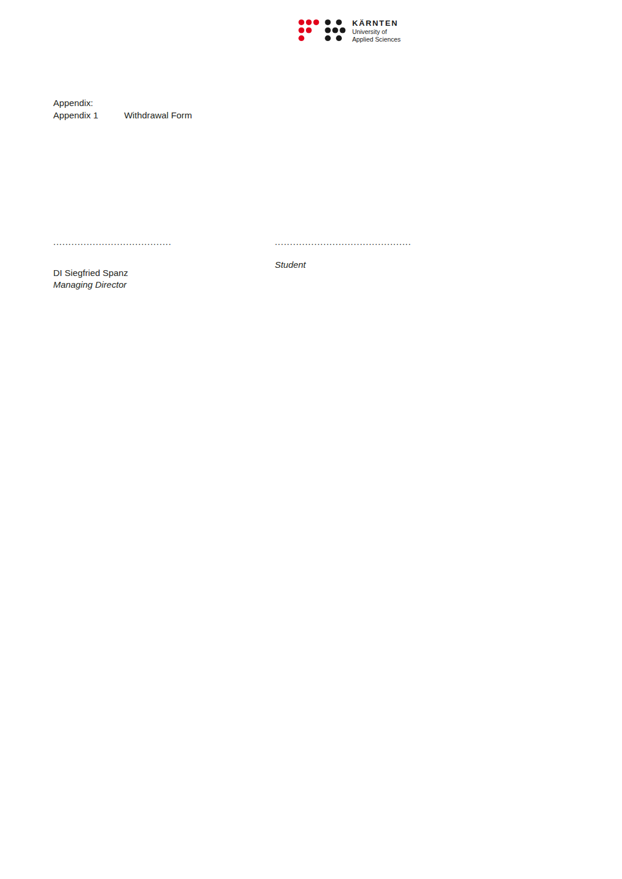KÄRNTEN University of Applied Sciences
Appendix:
Appendix 1 Withdrawal Form
.......................................
DI Siegfried Spanz
Managing Director
.............................................
Student